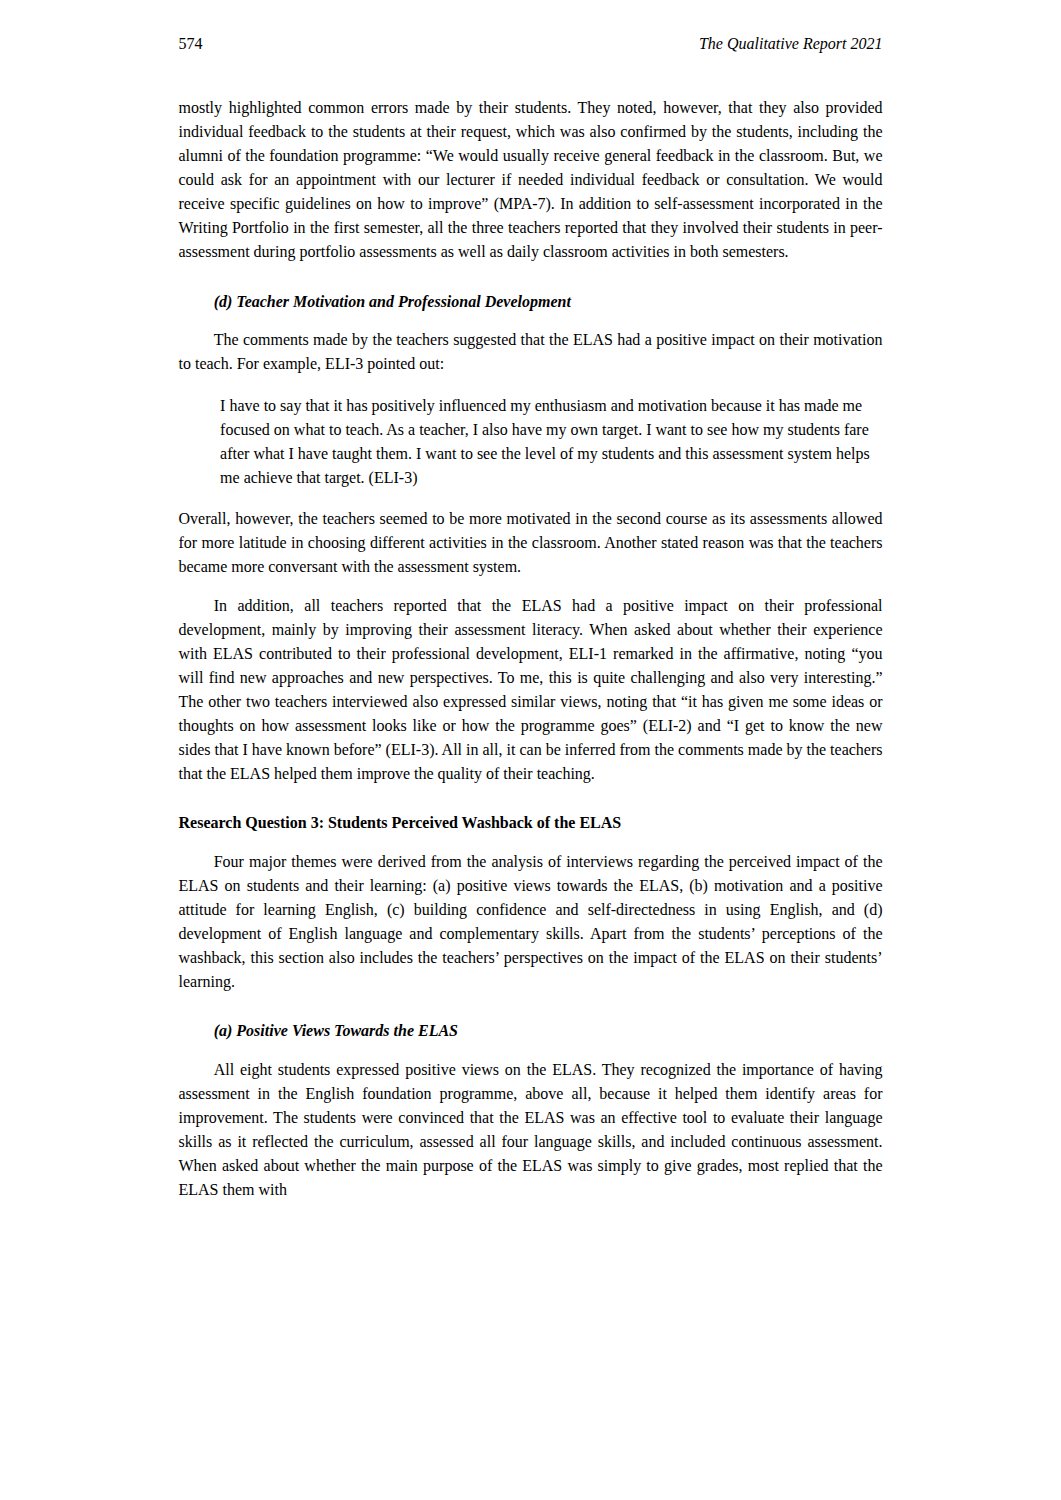574 The Qualitative Report 2021
mostly highlighted common errors made by their students. They noted, however, that they also provided individual feedback to the students at their request, which was also confirmed by the students, including the alumni of the foundation programme: “We would usually receive general feedback in the classroom. But, we could ask for an appointment with our lecturer if needed individual feedback or consultation. We would receive specific guidelines on how to improve” (MPA-7). In addition to self-assessment incorporated in the Writing Portfolio in the first semester, all the three teachers reported that they involved their students in peer-assessment during portfolio assessments as well as daily classroom activities in both semesters.
(d) Teacher Motivation and Professional Development
The comments made by the teachers suggested that the ELAS had a positive impact on their motivation to teach. For example, ELI-3 pointed out:
I have to say that it has positively influenced my enthusiasm and motivation because it has made me focused on what to teach. As a teacher, I also have my own target. I want to see how my students fare after what I have taught them. I want to see the level of my students and this assessment system helps me achieve that target. (ELI-3)
Overall, however, the teachers seemed to be more motivated in the second course as its assessments allowed for more latitude in choosing different activities in the classroom. Another stated reason was that the teachers became more conversant with the assessment system.
In addition, all teachers reported that the ELAS had a positive impact on their professional development, mainly by improving their assessment literacy. When asked about whether their experience with ELAS contributed to their professional development, ELI-1 remarked in the affirmative, noting “you will find new approaches and new perspectives. To me, this is quite challenging and also very interesting.” The other two teachers interviewed also expressed similar views, noting that “it has given me some ideas or thoughts on how assessment looks like or how the programme goes” (ELI-2) and “I get to know the new sides that I have known before” (ELI-3). All in all, it can be inferred from the comments made by the teachers that the ELAS helped them improve the quality of their teaching.
Research Question 3: Students Perceived Washback of the ELAS
Four major themes were derived from the analysis of interviews regarding the perceived impact of the ELAS on students and their learning: (a) positive views towards the ELAS, (b) motivation and a positive attitude for learning English, (c) building confidence and self-directedness in using English, and (d) development of English language and complementary skills. Apart from the students’ perceptions of the washback, this section also includes the teachers’ perspectives on the impact of the ELAS on their students’ learning.
(a) Positive Views Towards the ELAS
All eight students expressed positive views on the ELAS. They recognized the importance of having assessment in the English foundation programme, above all, because it helped them identify areas for improvement. The students were convinced that the ELAS was an effective tool to evaluate their language skills as it reflected the curriculum, assessed all four language skills, and included continuous assessment. When asked about whether the main purpose of the ELAS was simply to give grades, most replied that the ELAS them with